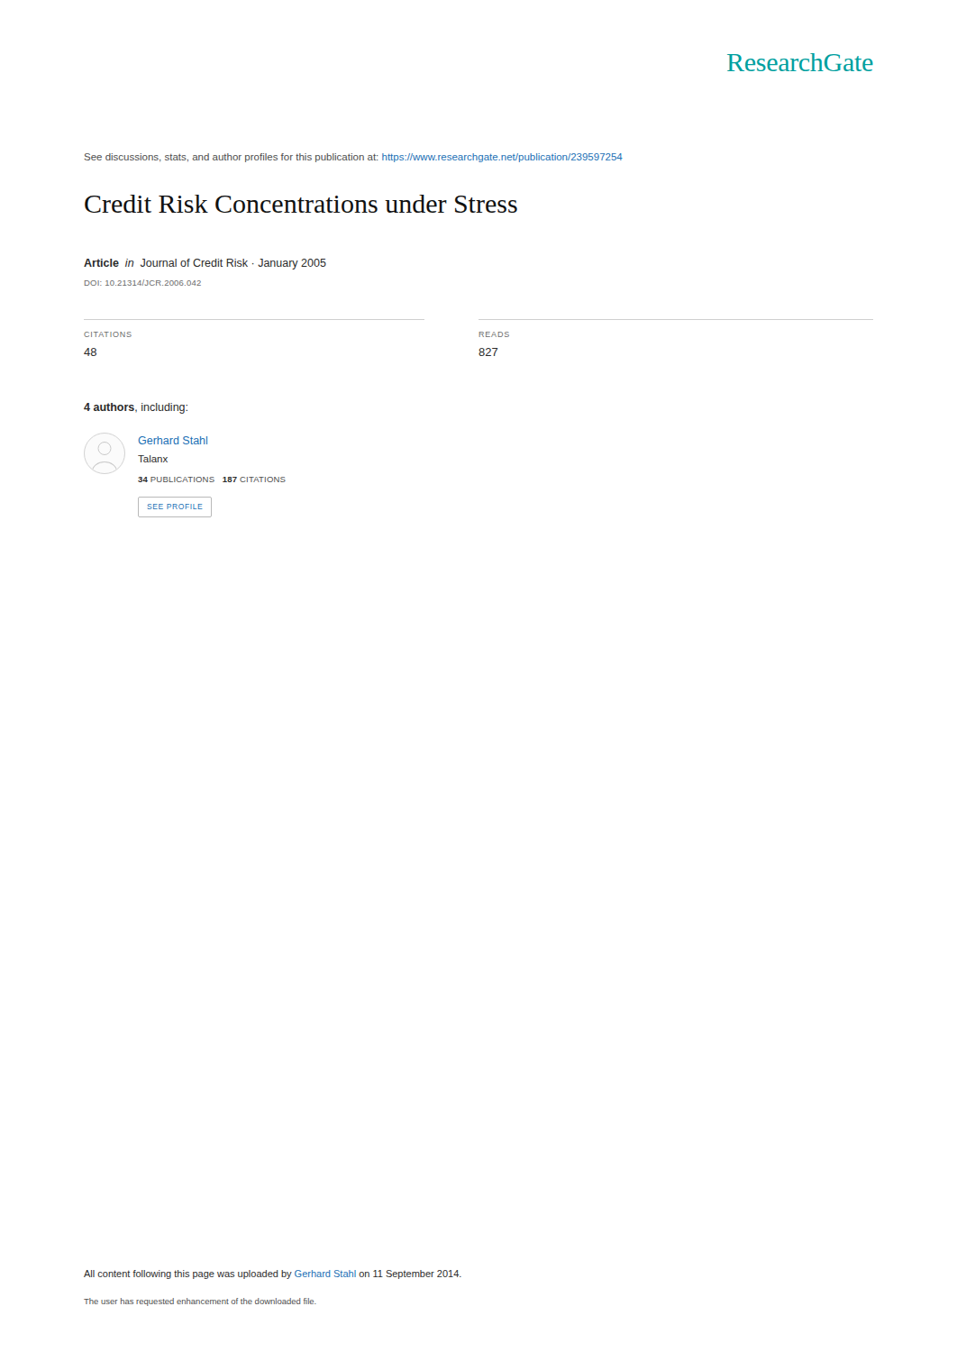ResearchGate
See discussions, stats, and author profiles for this publication at: https://www.researchgate.net/publication/239597254
Credit Risk Concentrations under Stress
Article in Journal of Credit Risk · January 2005
DOI: 10.21314/JCR.2006.042
Citations
48
Reads
827
4 authors, including:
Gerhard Stahl
Talanx
34 PUBLICATIONS 187 CITATIONS
See Profile
All content following this page was uploaded by Gerhard Stahl on 11 September 2014.
The user has requested enhancement of the downloaded file.